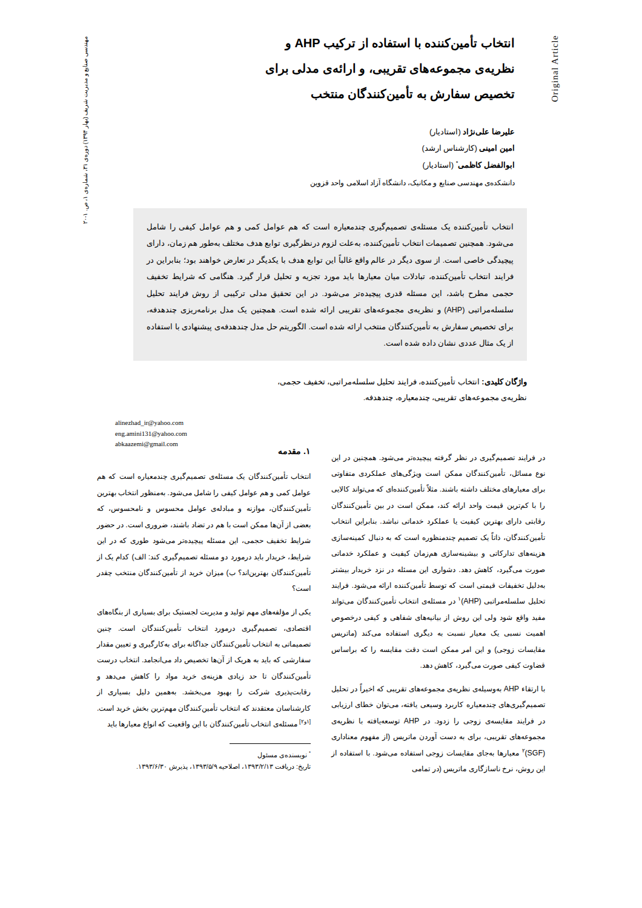Original Article
مهندسی صنایع و مدیریت شریف (بهار ۱۳۹۴) دوره‌ی ۳۱، شماره‌ی ۱، ص. ۱-۲۰
انتخاب تأمین‌کننده با استفاده از ترکیب AHP و
نظریه‌ی مجموعه‌های تقریبی، و ارائه‌ی مدلی برای
تخصیص سفارش به تأمین‌کنندگان منتخب
علیرضا علی‌نژاد (استادیار)
امین امینی (کارشناس ارشد)
ابوالفضل کاظمی* (استادیار)
دانشکده‌ی مهندسی صنایع و مکانیک، دانشگاه آزاد اسلامی واحد قزوین
انتخاب تأمین‌کننده یک مسئله‌ی تصمیم‌گیری چندمعیاره است که هم عوامل کمی و هم عوامل کیفی را شامل می‌شود. همچنین تصمیمات انتخاب تأمین‌کننده، به‌علت لزوم درنظرگیری توابع هدف مختلف به‌طور هم زمان، دارای پیچیدگی خاصی است. از سوی دیگر در عالم واقع غالباً این توابع هدف با یکدیگر در تعارض خواهند بود؛ بنابراین در فرایند انتخاب تأمین‌کننده، تبادلات میان معیارها باید مورد تجزیه و تحلیل قرار گیرد. هنگامی که شرایط تخفیف حجمی مطرح باشد، این مسئله قدری پیچیده‌تر می‌شود. در این تحقیق مدلی ترکیبی از روش فرایند تحلیل سلسله‌مراتبی (AHP) و نظریه‌ی مجموعه‌های تقریبی ارائه شده است. همچنین یک مدل برنامه‌ریزی چندهدفه، برای تخصیص سفارش به تأمین‌کنندگان منتخب ارائه شده است. الگوریتم حل مدل چندهدفه‌ی پیشنهادی با استفاده از یک مثال عددی نشان داده شده است.
واژگان کلیدی: انتخاب تأمین‌کننده، فرایند تحلیل سلسله‌مراتبی، تخفیف حجمی،
نظریه‌ی مجموعه‌های تقریبی، چندمعیاره، چندهدفه.
alinezhad_ir@yahoo.com
eng.amini131@yahoo.com
abkaazemi@gmail.com
۱. مقدمه
انتخاب تأمین‌کنندگان یک مسئله‌ی تصمیم‌گیری چندمعیاره است که هم عوامل کمی و هم عوامل کیفی را شامل می‌شود. به‌منظور انتخاب بهترین تأمین‌کنندگان، موازنه و مبادله‌ی عوامل محسوس و نامحسوس، که بعضی از آن‌ها ممکن است با هم در تضاد باشند، ضروری است. در حضور شرایط تخفیف حجمی، این مسئله پیچیده‌تر می‌شود طوری که در این شرایط، خریدار باید درمورد دو مسئله تصمیم‌گیری کند: الف) کدام یک از تأمین‌کنندگان بهترین‌اند؟ ب) میزان خرید از تأمین‌کنندگان منتخب چقدر است؟
یکی از مؤلفه‌های مهم تولید و مدیریت لجستیک برای بسیاری از بنگاه‌های اقتصادی، تصمیم‌گیری درمورد انتخاب تأمین‌کنندگان است. چنین تصمیماتی به انتخاب تأمین‌کنندگان جداگانه برای به‌کارگیری و تعیین مقدار سفارشی که باید به هریک از آن‌ها تخصیص داد می‌انجامد. انتخاب درست تأمین‌کنندگان تا حد زیادی هزینه‌ی خرید مواد را کاهش می‌دهد و رقابت‌پذیری شرکت را بهبود می‌بخشد. به‌همین دلیل بسیاری از کارشناسان معتقدند که انتخاب تأمین‌کنندگان مهم‌ترین بخش خرید است.[۱و۲] مسئله‌ی انتخاب تأمین‌کنندگان با این واقعیت که انواع معیارها باید
* نویسنده‌ی مسئول
تاریخ: دریافت ۱۳۹۳/۲/۱۳، اصلاحیه ۱۳۹۳/۵/۹، پذیرش ۱۳۹۳/۶/۳۰.
در فرایند تصمیم‌گیری در نظر گرفته پیچیده‌تر می‌شود. همچنین در این نوع مسائل، تأمین‌کنندگان ممکن است ویژگی‌های عملکردی متفاوتی برای معیارهای مختلف داشته باشند. مثلاً تأمین‌کننده‌ای که می‌تواند کالایی را با کم‌ترین قیمت واحد ارائه کند، ممکن است در بین تأمین‌کنندگان رقابتی دارای بهترین کیفیت یا عملکرد خدماتی نباشد. بنابراین انتخاب تأمین‌کنندگان، ذاتاً یک تصمیم چندمنظوره است که به دنبال کمینه‌سازی هزینه‌های تدارکاتی و بیشینه‌سازی هم‌زمان کیفیت و عملکرد خدماتی صورت می‌گیرد، کاهش دهد. دشواری این مسئله در نزد خریدار بیشتر به‌دلیل تخفیفات قیمتی است که توسط تأمین‌کننده ارائه می‌شود. فرایند تحلیل سلسله‌مراتبی (AHP)۱ در مسئله‌ی انتخاب تأمین‌کنندگان می‌تواند مفید واقع شود ولی این روش از بیانیه‌های شفاهی و کیفی درخصوص اهمیت نسبی یک معیار نسبت به دیگری استفاده می‌کند (ماتریس مقایسات زوجی) و این امر ممکن است دقت مقایسه را که براساس قضاوت کیفی صورت می‌گیرد، کاهش دهد.
با ارتقاء AHP به‌وسیله‌ی نظریه‌ی مجموعه‌های تقریبی که اخیراً در تحلیل تصمیم‌گیری‌های چندمعیاره کاربرد وسیعی یافته، می‌توان خطای ارزیابی در فرایند مقایسه‌ی زوجی را زدود. در AHP توسعه‌یافته با نظریه‌ی مجموعه‌های تقریبی، برای به دست آوردن ماتریس (از مفهوم معناداری (SGF)۲ معیارها به‌جای مقایسات زوجی استفاده می‌شود. با استفاده از این روش، نرخ ناسازگاری ماتریس (در تمامی